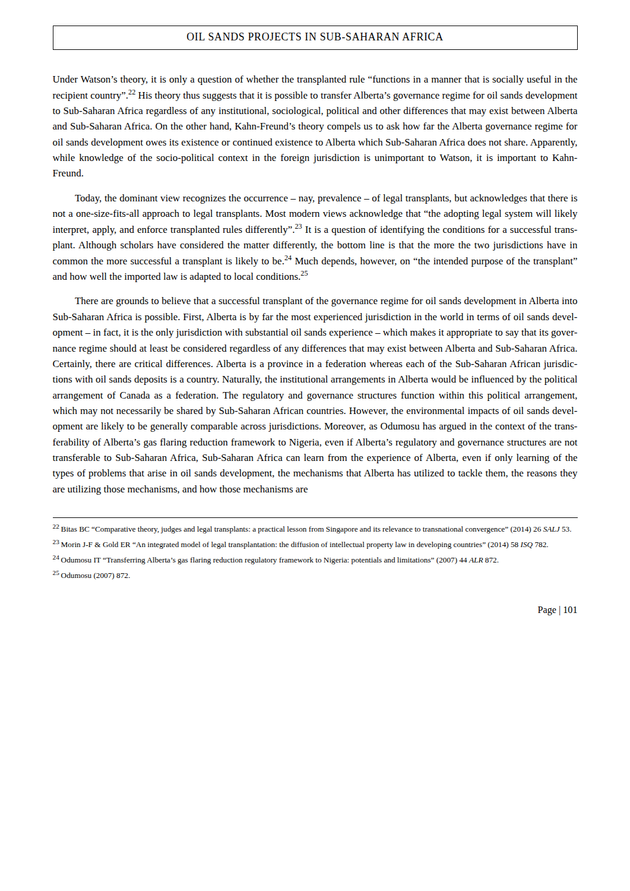Oil Sands Projects in Sub-Saharan Africa
Under Watson’s theory, it is only a question of whether the transplanted rule “functions in a manner that is socially useful in the recipient country”.22 His theory thus suggests that it is possible to transfer Alberta’s governance regime for oil sands development to Sub-Saharan Africa regardless of any institutional, sociological, political and other differences that may exist between Alberta and Sub-Saharan Africa. On the other hand, Kahn-Freund’s theory compels us to ask how far the Alberta governance regime for oil sands development owes its existence or continued existence to Alberta which Sub-Saharan Africa does not share. Apparently, while knowledge of the socio-political context in the foreign jurisdiction is unimportant to Watson, it is important to Kahn-Freund.
Today, the dominant view recognizes the occurrence – nay, prevalence – of legal transplants, but acknowledges that there is not a one-size-fits-all approach to legal transplants. Most modern views acknowledge that “the adopting legal system will likely interpret, apply, and enforce transplanted rules differently”.23 It is a question of identifying the conditions for a successful transplant. Although scholars have considered the matter differently, the bottom line is that the more the two jurisdictions have in common the more successful a transplant is likely to be.24 Much depends, however, on “the intended purpose of the transplant” and how well the imported law is adapted to local conditions.25
There are grounds to believe that a successful transplant of the governance regime for oil sands development in Alberta into Sub-Saharan Africa is possible. First, Alberta is by far the most experienced jurisdiction in the world in terms of oil sands development – in fact, it is the only jurisdiction with substantial oil sands experience – which makes it appropriate to say that its governance regime should at least be considered regardless of any differences that may exist between Alberta and Sub-Saharan Africa. Certainly, there are critical differences. Alberta is a province in a federation whereas each of the Sub-Saharan African jurisdictions with oil sands deposits is a country. Naturally, the institutional arrangements in Alberta would be influenced by the political arrangement of Canada as a federation. The regulatory and governance structures function within this political arrangement, which may not necessarily be shared by Sub-Saharan African countries. However, the environmental impacts of oil sands development are likely to be generally comparable across jurisdictions. Moreover, as Odumosu has argued in the context of the transferability of Alberta’s gas flaring reduction framework to Nigeria, even if Alberta’s regulatory and governance structures are not transferable to Sub-Saharan Africa, Sub-Saharan Africa can learn from the experience of Alberta, even if only learning of the types of problems that arise in oil sands development, the mechanisms that Alberta has utilized to tackle them, the reasons they are utilizing those mechanisms, and how those mechanisms are
22 Bitas BC “Comparative theory, judges and legal transplants: a practical lesson from Singapore and its relevance to transnational convergence” (2014) 26 SALJ 53.
23 Morin J-F & Gold ER “An integrated model of legal transplantation: the diffusion of intellectual property law in developing countries” (2014) 58 ISQ 782.
24 Odumosu IT “Transferring Alberta’s gas flaring reduction regulatory framework to Nigeria: potentials and limitations” (2007) 44 ALR 872.
25 Odumosu (2007) 872.
Page | 101